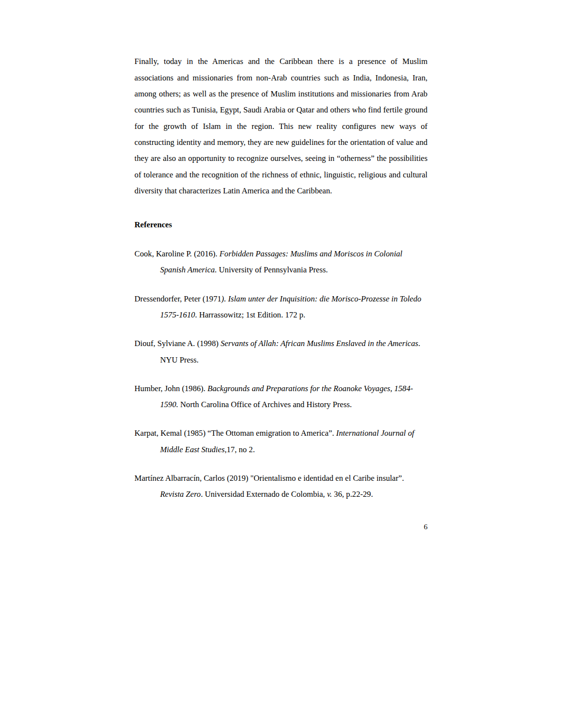Finally, today in the Americas and the Caribbean there is a presence of Muslim associations and missionaries from non-Arab countries such as India, Indonesia, Iran, among others; as well as the presence of Muslim institutions and missionaries from Arab countries such as Tunisia, Egypt, Saudi Arabia or Qatar and others who find fertile ground for the growth of Islam in the region. This new reality configures new ways of constructing identity and memory, they are new guidelines for the orientation of value and they are also an opportunity to recognize ourselves, seeing in “otherness” the possibilities of tolerance and the recognition of the richness of ethnic, linguistic, religious and cultural diversity that characterizes Latin America and the Caribbean.
References
Cook, Karoline P. (2016). Forbidden Passages: Muslims and Moriscos in Colonial Spanish America. University of Pennsylvania Press.
Dressendorfer, Peter (1971). Islam unter der Inquisition: die Morisco-Prozesse in Toledo 1575-1610. Harrassowitz; 1st Edition. 172 p.
Diouf, Sylviane A. (1998) Servants of Allah: African Muslims Enslaved in the Americas. NYU Press.
Humber, John (1986). Backgrounds and Preparations for the Roanoke Voyages, 1584-1590. North Carolina Office of Archives and History Press.
Karpat, Kemal (1985) “The Ottoman emigration to America”. International Journal of Middle East Studies,17, no 2.
Martínez Albarracín, Carlos (2019) "Orientalismo e identidad en el Caribe insular”. Revista Zero. Universidad Externado de Colombia, v. 36, p.22-29.
6